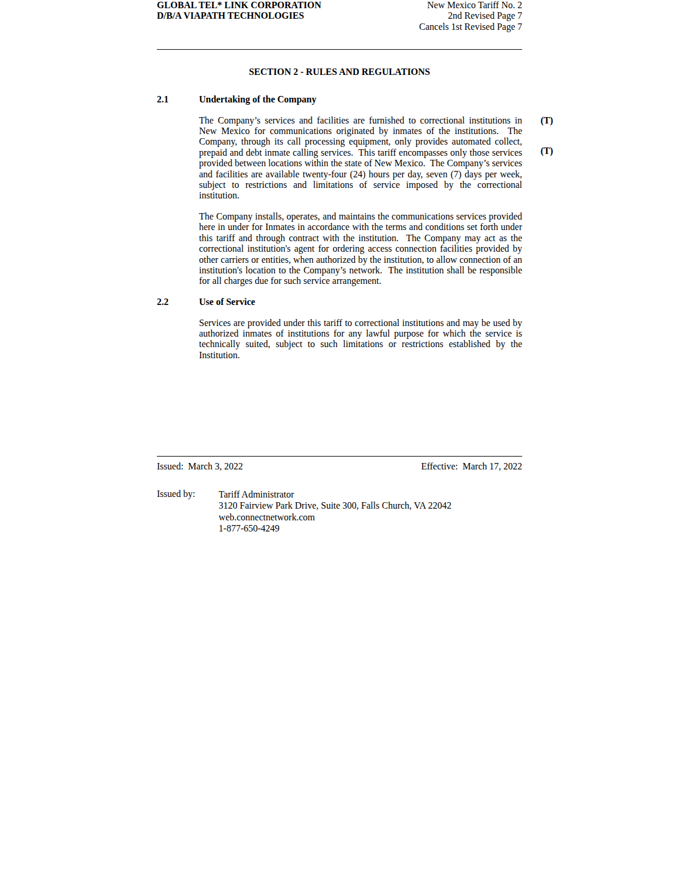GLOBAL TEL* LINK CORPORATION
D/B/A VIAPATH TECHNOLOGIES
New Mexico Tariff No. 2 2nd Revised Page 7 Cancels 1st Revised Page 7
SECTION 2 - RULES AND REGULATIONS
2.1
Undertaking of the Company
The Company’s services and facilities are furnished to correctional institutions in New Mexico for communications originated by inmates of the institutions. The Company, through its call processing equipment, only provides automated collect, prepaid and debt inmate calling services. This tariff encompasses only those services provided between locations within the state of New Mexico. The Company’s services and facilities are available twenty-four (24) hours per day, seven (7) days per week, subject to restrictions and limitations of service imposed by the correctional institution. (T) (T)
The Company installs, operates, and maintains the communications services provided here in under for Inmates in accordance with the terms and conditions set forth under this tariff and through contract with the institution. The Company may act as the correctional institution's agent for ordering access connection facilities provided by other carriers or entities, when authorized by the institution, to allow connection of an institution's location to the Company’s network. The institution shall be responsible for all charges due for such service arrangement.
2.2
Use of Service
Services are provided under this tariff to correctional institutions and may be used by authorized inmates of institutions for any lawful purpose for which the service is technically suited, subject to such limitations or restrictions established by the Institution.
Issued: March 3, 2022
Effective: March 17, 2022
Issued by:
Tariff Administrator
3120 Fairview Park Drive, Suite 300, Falls Church, VA 22042
web.connectnetwork.com
1-877-650-4249